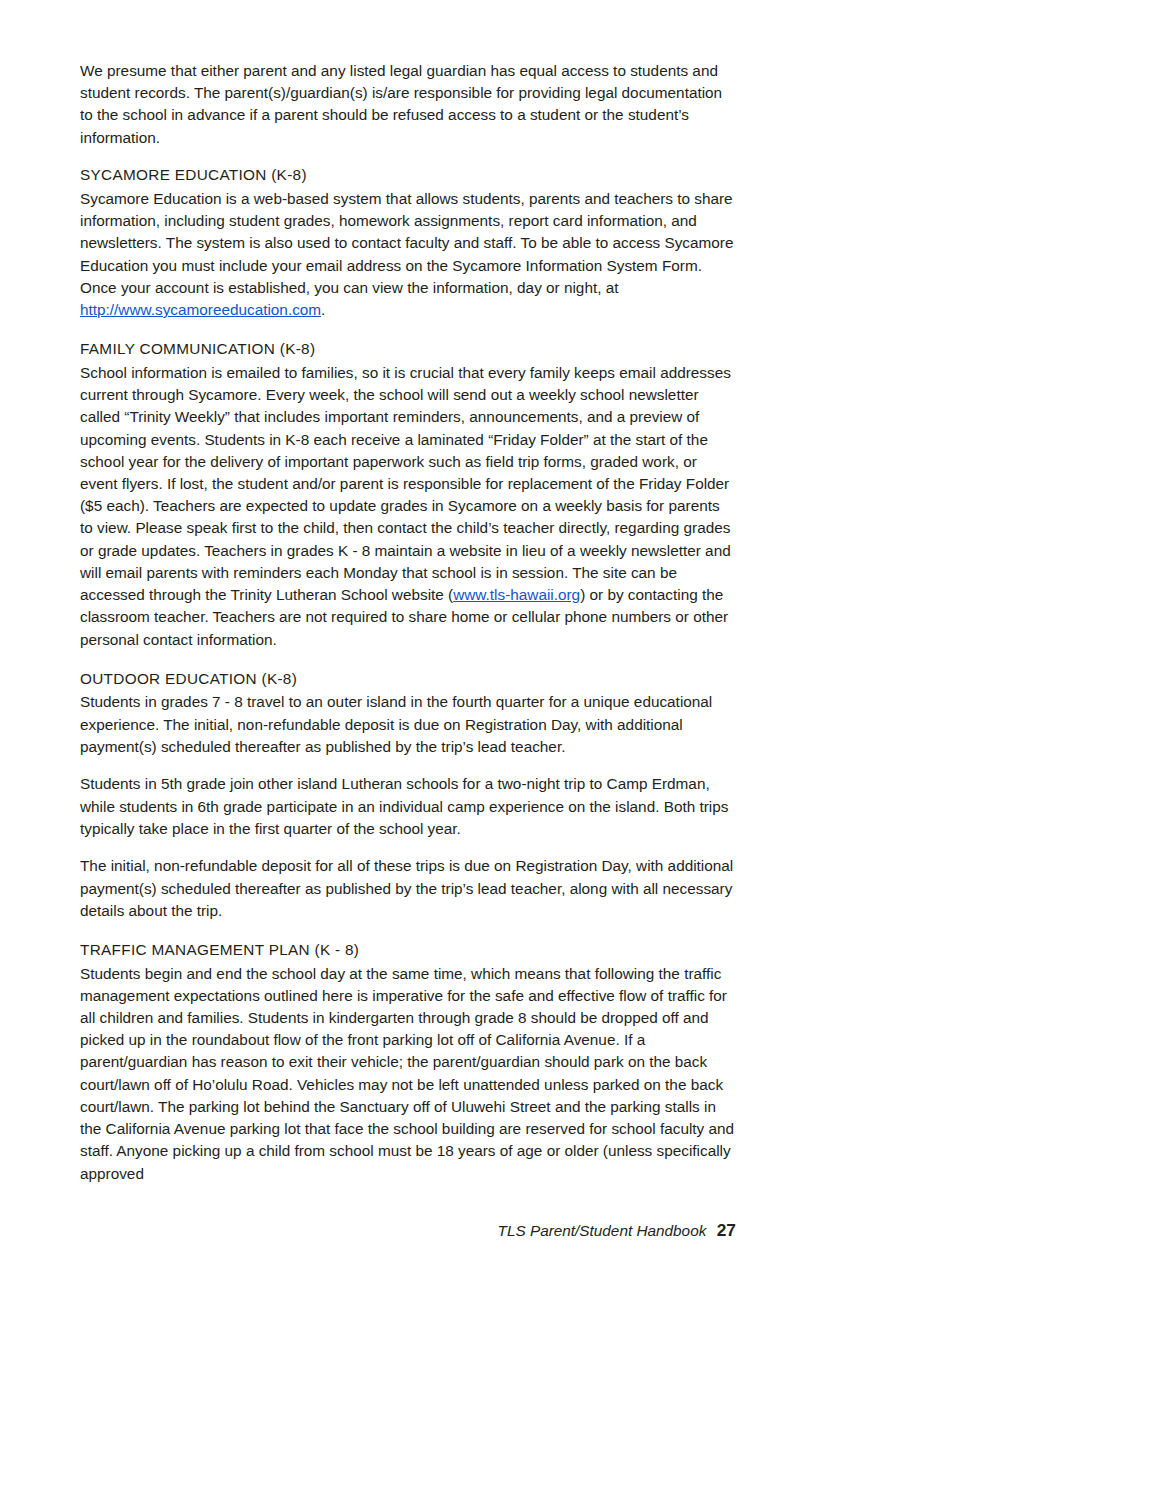We presume that either parent and any listed legal guardian has equal access to students and student records. The parent(s)/guardian(s) is/are responsible for providing legal documentation to the school in advance if a parent should be refused access to a student or the student’s information.
SYCAMORE EDUCATION (K-8)
Sycamore Education is a web-based system that allows students, parents and teachers to share information, including student grades, homework assignments, report card information, and newsletters. The system is also used to contact faculty and staff. To be able to access Sycamore Education you must include your email address on the Sycamore Information System Form. Once your account is established, you can view the information, day or night, at http://www.sycamoreeducation.com.
FAMILY COMMUNICATION (K-8)
School information is emailed to families, so it is crucial that every family keeps email addresses current through Sycamore. Every week, the school will send out a weekly school newsletter called “Trinity Weekly” that includes important reminders, announcements, and a preview of upcoming events. Students in K-8 each receive a laminated “Friday Folder” at the start of the school year for the delivery of important paperwork such as field trip forms, graded work, or event flyers. If lost, the student and/or parent is responsible for replacement of the Friday Folder ($5 each). Teachers are expected to update grades in Sycamore on a weekly basis for parents to view. Please speak first to the child, then contact the child’s teacher directly, regarding grades or grade updates. Teachers in grades K - 8 maintain a website in lieu of a weekly newsletter and will email parents with reminders each Monday that school is in session. The site can be accessed through the Trinity Lutheran School website (www.tls-hawaii.org) or by contacting the classroom teacher. Teachers are not required to share home or cellular phone numbers or other personal contact information.
OUTDOOR EDUCATION (K-8)
Students in grades 7 - 8 travel to an outer island in the fourth quarter for a unique educational experience. The initial, non-refundable deposit is due on Registration Day, with additional payment(s) scheduled thereafter as published by the trip’s lead teacher.
Students in 5th grade join other island Lutheran schools for a two-night trip to Camp Erdman, while students in 6th grade participate in an individual camp experience on the island. Both trips typically take place in the first quarter of the school year.
The initial, non-refundable deposit for all of these trips is due on Registration Day, with additional payment(s) scheduled thereafter as published by the trip’s lead teacher, along with all necessary details about the trip.
TRAFFIC MANAGEMENT PLAN (K - 8)
Students begin and end the school day at the same time, which means that following the traffic management expectations outlined here is imperative for the safe and effective flow of traffic for all children and families. Students in kindergarten through grade 8 should be dropped off and picked up in the roundabout flow of the front parking lot off of California Avenue. If a parent/guardian has reason to exit their vehicle; the parent/guardian should park on the back court/lawn off of Ho’olulu Road. Vehicles may not be left unattended unless parked on the back court/lawn. The parking lot behind the Sanctuary off of Uluwehi Street and the parking stalls in the California Avenue parking lot that face the school building are reserved for school faculty and staff. Anyone picking up a child from school must be 18 years of age or older (unless specifically approved
TLS Parent/Student Handbook27